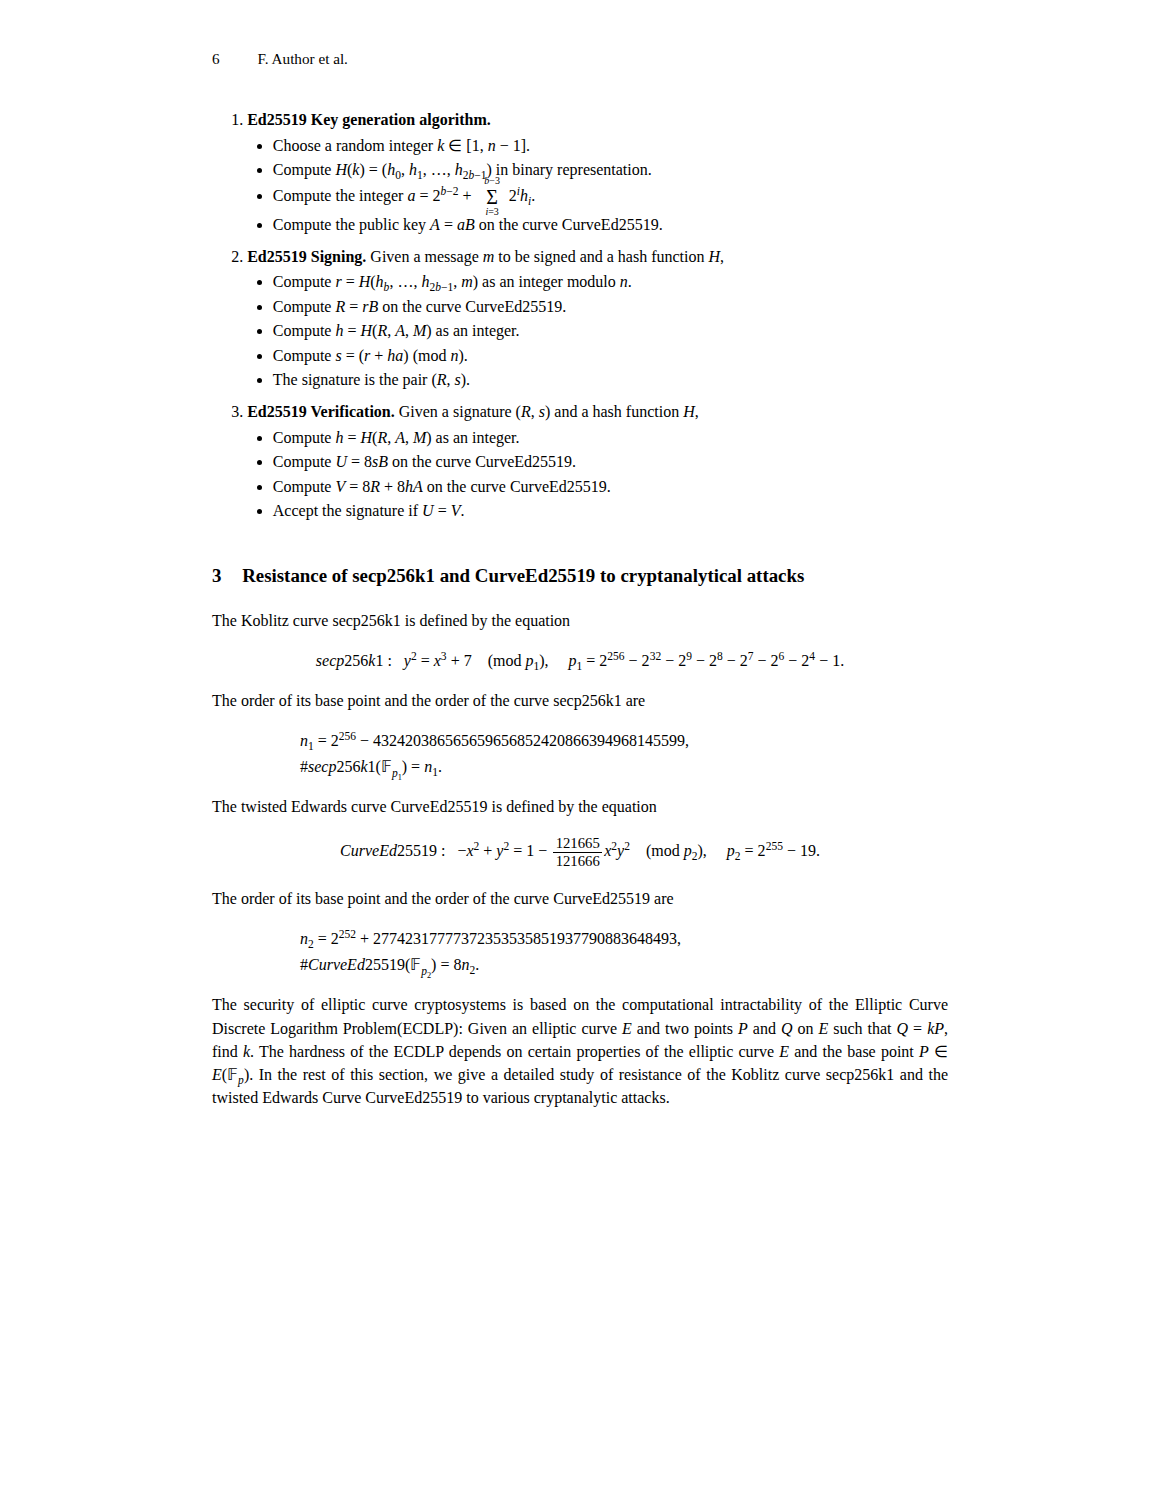6 F. Author et al.
Ed25519 Key generation algorithm.
Choose a random integer k ∈ [1, n − 1].
Compute H(k) = (h0, h1, …, h2b−1) in binary representation.
Compute the integer a = 2b−2 + Σb−3 i=32ihi.
Compute the public key A = aB on the curve CurveEd25519.
Ed25519 Signing. Given a message m to be signed and a hash function H,
Compute r = H(hb, …, h2b−1, m) as an integer modulo n.
Compute R = rB on the curve CurveEd25519.
Compute h = H(R, A, M) as an integer.
Compute s = (r + ha) (mod n).
The signature is the pair (R, s).
Ed25519 Verification. Given a signature (R, s) and a hash function H,
Compute h = H(R, A, M) as an integer.
Compute U = 8sB on the curve CurveEd25519.
Compute V = 8R + 8hA on the curve CurveEd25519.
Accept the signature if U = V.
3 Resistance of secp256k1 and CurveEd25519 to cryptanalytical attacks
The Koblitz curve secp256k1 is defined by the equation
secp256k1 : y2 = x3 + 7 (mod p1), p1 = 2256 − 232 − 29 − 28 − 27 − 26 − 24 − 1.
The order of its base point and the order of the curve secp256k1 are
n1 = 2256 − 432420386565659656852420866394968145599,
#secp256k1(𝔽p1) = n1.
The twisted Edwards curve CurveEd25519 is defined by the equation
CurveEd25519 : −x2 + y2 = 1 − 121665121666 x2y2 (mod p2), p2 = 2255 − 19.
The order of its base point and the order of the curve CurveEd25519 are
n2 = 2252 + 27742317777372353535851937790883648493,
#CurveEd25519(𝔽p2) = 8n2.
The security of elliptic curve cryptosystems is based on the computational intractability of the Elliptic Curve Discrete Logarithm Problem(ECDLP): Given an elliptic curve E and two points P and Q on E such that Q = kP, find k. The hardness of the ECDLP depends on certain properties of the elliptic curve E and the base point P ∈ E(𝔽p). In the rest of this section, we give a detailed study of resistance of the Koblitz curve secp256k1 and the twisted Edwards Curve CurveEd25519 to various cryptanalytic attacks.